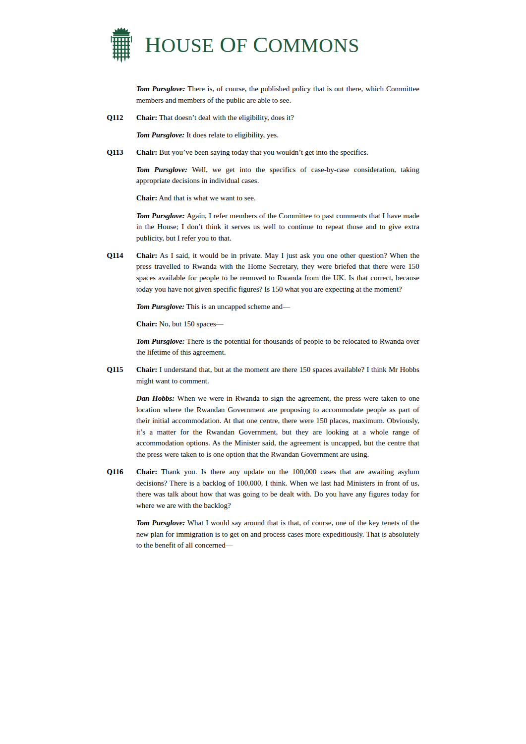HOUSE OF COMMONS
Tom Pursglove: There is, of course, the published policy that is out there, which Committee members and members of the public are able to see.
Q112
Chair: That doesn’t deal with the eligibility, does it?
Tom Pursglove: It does relate to eligibility, yes.
Q113
Chair: But you’ve been saying today that you wouldn’t get into the specifics.
Tom Pursglove: Well, we get into the specifics of case-by-case consideration, taking appropriate decisions in individual cases.
Chair: And that is what we want to see.
Tom Pursglove: Again, I refer members of the Committee to past comments that I have made in the House; I don’t think it serves us well to continue to repeat those and to give extra publicity, but I refer you to that.
Q114
Chair: As I said, it would be in private. May I just ask you one other question? When the press travelled to Rwanda with the Home Secretary, they were briefed that there were 150 spaces available for people to be removed to Rwanda from the UK. Is that correct, because today you have not given specific figures? Is 150 what you are expecting at the moment?
Tom Pursglove: This is an uncapped scheme and—
Chair: No, but 150 spaces—
Tom Pursglove: There is the potential for thousands of people to be relocated to Rwanda over the lifetime of this agreement.
Q115
Chair: I understand that, but at the moment are there 150 spaces available? I think Mr Hobbs might want to comment.
Dan Hobbs: When we were in Rwanda to sign the agreement, the press were taken to one location where the Rwandan Government are proposing to accommodate people as part of their initial accommodation. At that one centre, there were 150 places, maximum. Obviously, it’s a matter for the Rwandan Government, but they are looking at a whole range of accommodation options. As the Minister said, the agreement is uncapped, but the centre that the press were taken to is one option that the Rwandan Government are using.
Q116
Chair: Thank you. Is there any update on the 100,000 cases that are awaiting asylum decisions? There is a backlog of 100,000, I think. When we last had Ministers in front of us, there was talk about how that was going to be dealt with. Do you have any figures today for where we are with the backlog?
Tom Pursglove: What I would say around that is that, of course, one of the key tenets of the new plan for immigration is to get on and process cases more expeditiously. That is absolutely to the benefit of all concerned—